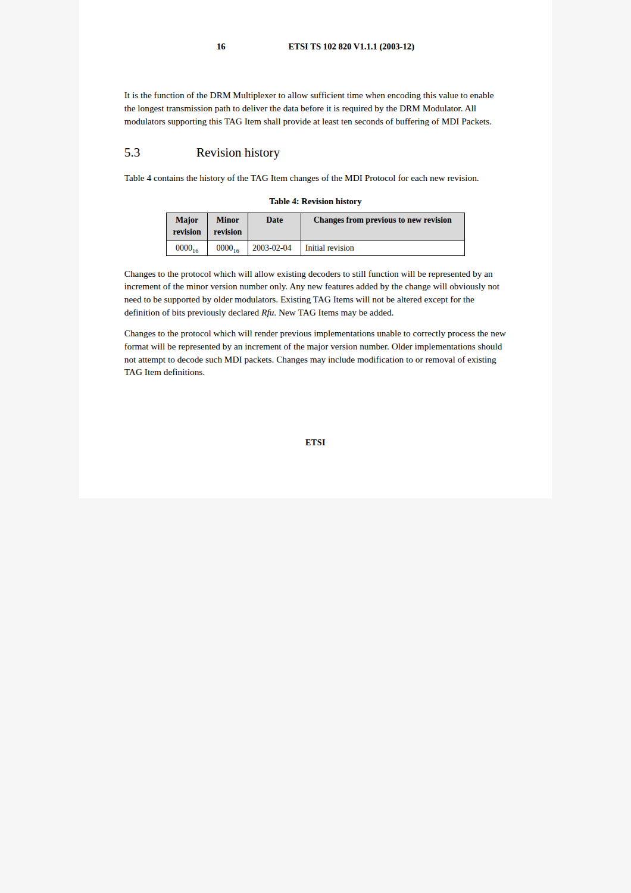16 ETSI TS 102 820 V1.1.1 (2003-12)
It is the function of the DRM Multiplexer to allow sufficient time when encoding this value to enable the longest transmission path to deliver the data before it is required by the DRM Modulator. All modulators supporting this TAG Item shall provide at least ten seconds of buffering of MDI Packets.
5.3 Revision history
Table 4 contains the history of the TAG Item changes of the MDI Protocol for each new revision.
Table 4: Revision history
| Major revision | Minor revision | Date | Changes from previous to new revision |
| --- | --- | --- | --- |
| 0000 16 | 0000 16 | 2003-02-04 | Initial revision |
Changes to the protocol which will allow existing decoders to still function will be represented by an increment of the minor version number only. Any new features added by the change will obviously not need to be supported by older modulators. Existing TAG Items will not be altered except for the definition of bits previously declared Rfu. New TAG Items may be added.
Changes to the protocol which will render previous implementations unable to correctly process the new format will be represented by an increment of the major version number. Older implementations should not attempt to decode such MDI packets. Changes may include modification to or removal of existing TAG Item definitions.
ETSI